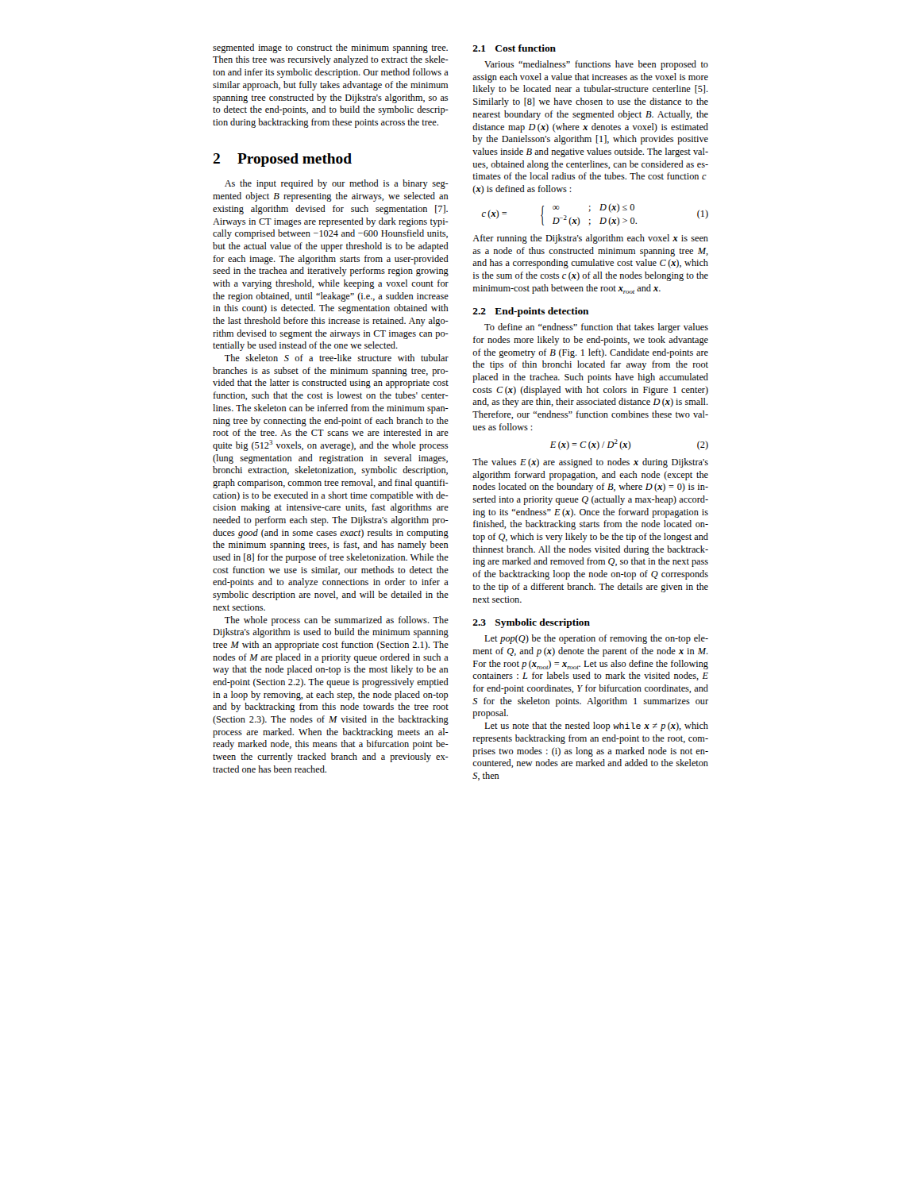segmented image to construct the minimum spanning tree. Then this tree was recursively analyzed to extract the skeleton and infer its symbolic description. Our method follows a similar approach, but fully takes advantage of the minimum spanning tree constructed by the Dijkstra's algorithm, so as to detect the end-points, and to build the symbolic description during backtracking from these points across the tree.
2 Proposed method
As the input required by our method is a binary segmented object B representing the airways, we selected an existing algorithm devised for such segmentation [7]. Airways in CT images are represented by dark regions typically comprised between −1024 and −600 Hounsfield units, but the actual value of the upper threshold is to be adapted for each image. The algorithm starts from a user-provided seed in the trachea and iteratively performs region growing with a varying threshold, while keeping a voxel count for the region obtained, until “leakage” (i.e., a sudden increase in this count) is detected. The segmentation obtained with the last threshold before this increase is retained. Any algorithm devised to segment the airways in CT images can potentially be used instead of the one we selected.
The skeleton S of a tree-like structure with tubular branches is as subset of the minimum spanning tree, provided that the latter is constructed using an appropriate cost function, such that the cost is lowest on the tubes' centerlines. The skeleton can be inferred from the minimum spanning tree by connecting the end-point of each branch to the root of the tree. As the CT scans we are interested in are quite big (5123 voxels, on average), and the whole process (lung segmentation and registration in several images, bronchi extraction, skeletonization, symbolic description, graph comparison, common tree removal, and final quantification) is to be executed in a short time compatible with decision making at intensive-care units, fast algorithms are needed to perform each step. The Dijkstra's algorithm produces good (and in some cases exact) results in computing the minimum spanning trees, is fast, and has namely been used in [8] for the purpose of tree skeletonization. While the cost function we use is similar, our methods to detect the end-points and to analyze connections in order to infer a symbolic description are novel, and will be detailed in the next sections.
The whole process can be summarized as follows. The Dijkstra's algorithm is used to build the minimum spanning tree M with an appropriate cost function (Section 2.1). The nodes of M are placed in a priority queue ordered in such a way that the node placed on-top is the most likely to be an end-point (Section 2.2). The queue is progressively emptied in a loop by removing, at each step, the node placed on-top and by backtracking from this node towards the tree root (Section 2.3). The nodes of M visited in the backtracking process are marked. When the backtracking meets an already marked node, this means that a bifurcation point between the currently tracked branch and a previously extracted one has been reached.
2.1 Cost function
Various “medialness” functions have been proposed to assign each voxel a value that increases as the voxel is more likely to be located near a tubular-structure centerline [5]. Similarly to [8] we have chosen to use the distance to the nearest boundary of the segmented object B. Actually, the distance map D (x) (where x denotes a voxel) is estimated by the Danielsson's algorithm [1], which provides positive values inside B and negative values outside. The largest values, obtained along the centerlines, can be considered as estimates of the local radius of the tubes. The cost function c (x) is defined as follows :
{
| ∞ | ; | D ( x ) ≤ 0 |
| D −2 ( x ) | ; | D ( x ) > 0. |
c (x) = (1)
After running the Dijkstra's algorithm each voxel x is seen as a node of thus constructed minimum spanning tree M, and has a corresponding cumulative cost value C (x), which is the sum of the costs c (x) of all the nodes belonging to the minimum-cost path between the root xroot and x.
2.2 End-points detection
To define an “endness” function that takes larger values for nodes more likely to be end-points, we took advantage of the geometry of B (Fig. 1 left). Candidate end-points are the tips of thin bronchi located far away from the root placed in the trachea. Such points have high accumulated costs C (x) (displayed with hot colors in Figure 1 center) and, as they are thin, their associated distance D (x) is small. Therefore, our “endness” function combines these two values as follows :
E (x) = C (x) / D2 (x) (2)
The values E (x) are assigned to nodes x during Dijkstra's algorithm forward propagation, and each node (except the nodes located on the boundary of B, where D (x) = 0) is inserted into a priority queue Q (actually a max-heap) according to its “endness” E (x). Once the forward propagation is finished, the backtracking starts from the node located on-top of Q, which is very likely to be the tip of the longest and thinnest branch. All the nodes visited during the backtracking are marked and removed from Q, so that in the next pass of the backtracking loop the node on-top of Q corresponds to the tip of a different branch. The details are given in the next section.
2.3 Symbolic description
Let pop(Q) be the operation of removing the on-top element of Q, and p (x) denote the parent of the node x in M. For the root p (xroot) = xroot. Let us also define the following containers : L for labels used to mark the visited nodes, E for end-point coordinates, Y for bifurcation coordinates, and S for the skeleton points. Algorithm 1 summarizes our proposal.
Let us note that the nested loop while x ≠ p (x), which represents backtracking from an end-point to the root, comprises two modes : (i) as long as a marked node is not encountered, new nodes are marked and added to the skeleton S, then